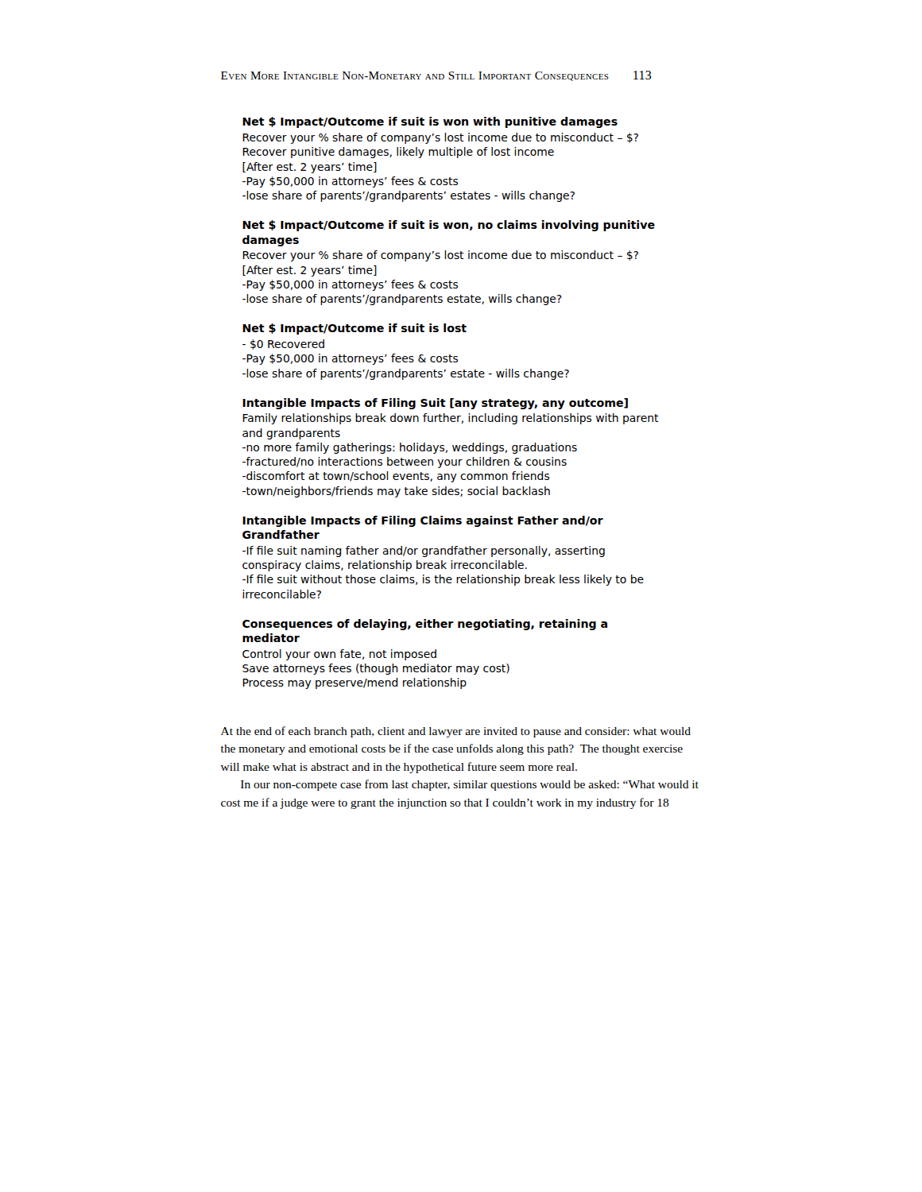Even More Intangible Non-Monetary and Still Important Consequences 113
Net $ Impact/Outcome if suit is won with punitive damages
Recover your % share of company’s lost income due to misconduct – $?
Recover punitive damages, likely multiple of lost income
[After est. 2 years’ time]
-Pay $50,000 in attorneys’ fees & costs
-lose share of parents’/grandparents’ estates - wills change?
Net $ Impact/Outcome if suit is won, no claims involving punitive damages
Recover your % share of company’s lost income due to misconduct – $? [After est. 2 years’ time]
-Pay $50,000 in attorneys’ fees & costs
-lose share of parents’/grandparents estate, wills change?
Net $ Impact/Outcome if suit is lost
- $0 Recovered
-Pay $50,000 in attorneys’ fees & costs
-lose share of parents’/grandparents’ estate - wills change?
Intangible Impacts of Filing Suit [any strategy, any outcome]
Family relationships break down further, including relationships with parent and grandparents
-no more family gatherings: holidays, weddings, graduations
-fractured/no interactions between your children & cousins
-discomfort at town/school events, any common friends
-town/neighbors/friends may take sides; social backlash
Intangible Impacts of Filing Claims against Father and/or Grandfather
-If file suit naming father and/or grandfather personally, asserting conspiracy claims, relationship break irreconcilable.
-If file suit without those claims, is the relationship break less likely to be irreconcilable?
Consequences of delaying, either negotiating, retaining a mediator
Control your own fate, not imposed
Save attorneys fees (though mediator may cost)
Process may preserve/mend relationship
At the end of each branch path, client and lawyer are invited to pause and consider: what would the monetary and emotional costs be if the case unfolds along this path? The thought exercise will make what is abstract and in the hypothetical future seem more real.
In our non-compete case from last chapter, similar questions would be asked: “What would it cost me if a judge were to grant the injunction so that I couldn’t work in my industry for 18